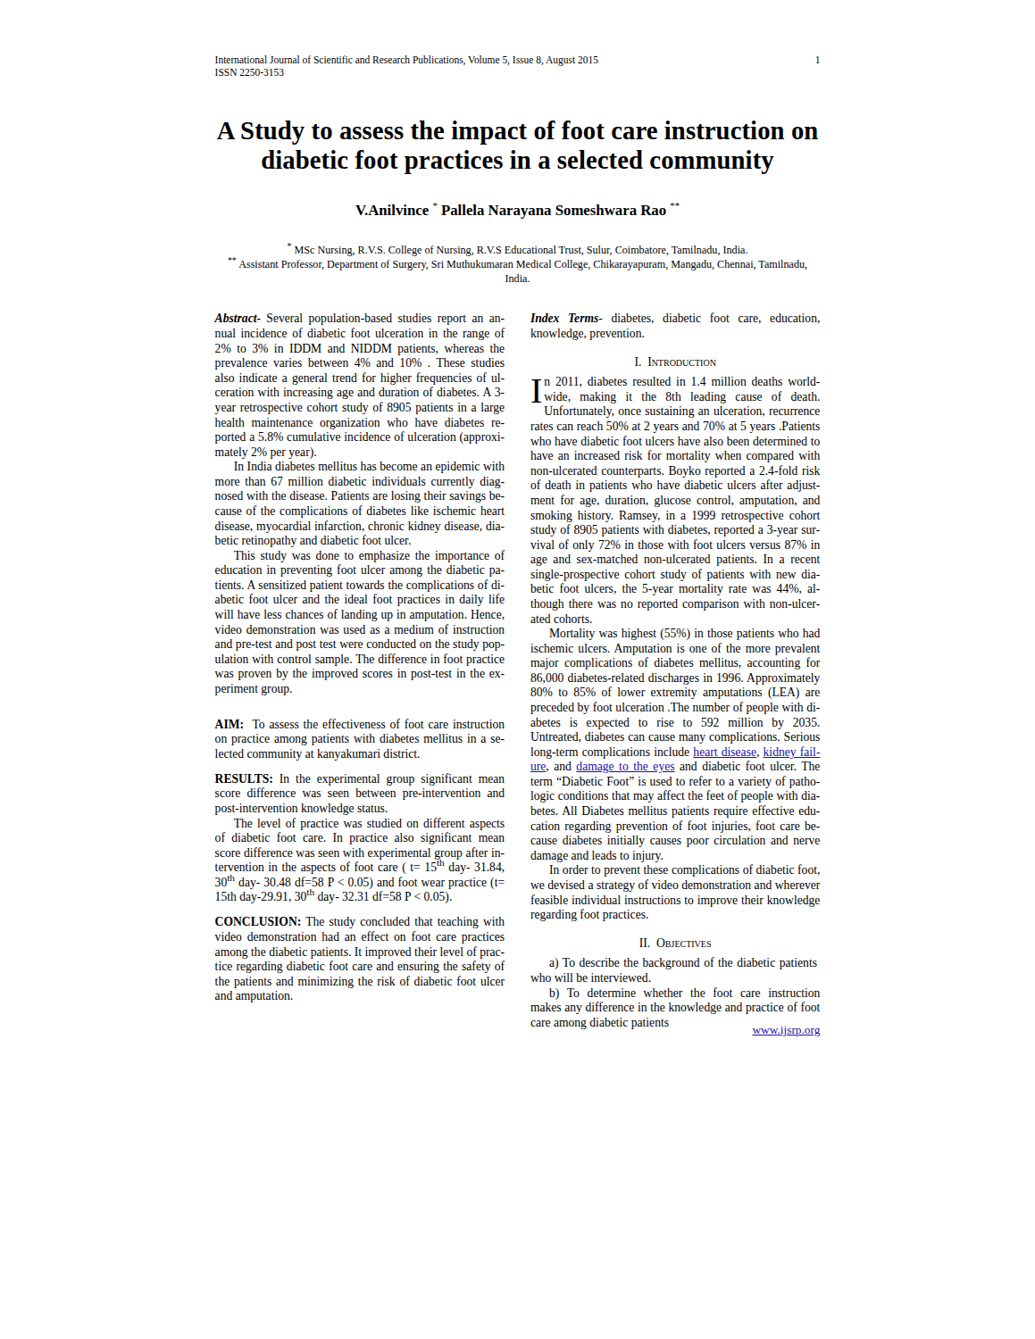International Journal of Scientific and Research Publications, Volume 5, Issue 8, August 2015
ISSN 2250-3153 1
A Study to assess the impact of foot care instruction on diabetic foot practices in a selected community
V.Anilvince * Pallela Narayana Someshwara Rao **
* MSc Nursing, R.V.S. College of Nursing, R.V.S Educational Trust, Sulur, Coimbatore, Tamilnadu, India.
** Assistant Professor, Department of Surgery, Sri Muthukumaran Medical College, Chikarayapuram, Mangadu, Chennai, Tamilnadu, India.
Abstract- Several population-based studies report an annual incidence of diabetic foot ulceration in the range of 2% to 3% in IDDM and NIDDM patients, whereas the prevalence varies between 4% and 10% . These studies also indicate a general trend for higher frequencies of ulceration with increasing age and duration of diabetes. A 3-year retrospective cohort study of 8905 patients in a large health maintenance organization who have diabetes reported a 5.8% cumulative incidence of ulceration (approximately 2% per year).
In India diabetes mellitus has become an epidemic with more than 67 million diabetic individuals currently diagnosed with the disease. Patients are losing their savings because of the complications of diabetes like ischemic heart disease, myocardial infarction, chronic kidney disease, diabetic retinopathy and diabetic foot ulcer.
This study was done to emphasize the importance of education in preventing foot ulcer among the diabetic patients. A sensitized patient towards the complications of diabetic foot ulcer and the ideal foot practices in daily life will have less chances of landing up in amputation. Hence, video demonstration was used as a medium of instruction and pre-test and post test were conducted on the study population with control sample. The difference in foot practice was proven by the improved scores in post-test in the experiment group.
AIM: To assess the effectiveness of foot care instruction on practice among patients with diabetes mellitus in a selected community at kanyakumari district.
RESULTS: In the experimental group significant mean score difference was seen between pre-intervention and post-intervention knowledge status.
The level of practice was studied on different aspects of diabetic foot care. In practice also significant mean score difference was seen with experimental group after intervention in the aspects of foot care ( t= 15th day- 31.84, 30th day- 30.48 df=58 P < 0.05) and foot wear practice (t= 15th day-29.91, 30th day- 32.31 df=58 P < 0.05).
CONCLUSION: The study concluded that teaching with video demonstration had an effect on foot care practices among the diabetic patients. It improved their level of practice regarding diabetic foot care and ensuring the safety of the patients and minimizing the risk of diabetic foot ulcer and amputation.
Index Terms- diabetes, diabetic foot care, education, knowledge, prevention.
I. Introduction
In 2011, diabetes resulted in 1.4 million deaths worldwide, making it the 8th leading cause of death. Unfortunately, once sustaining an ulceration, recurrence rates can reach 50% at 2 years and 70% at 5 years .Patients who have diabetic foot ulcers have also been determined to have an increased risk for mortality when compared with non-ulcerated counterparts. Boyko reported a 2.4-fold risk of death in patients who have diabetic ulcers after adjustment for age, duration, glucose control, amputation, and smoking history. Ramsey, in a 1999 retrospective cohort study of 8905 patients with diabetes, reported a 3-year survival of only 72% in those with foot ulcers versus 87% in age and sex-matched non-ulcerated patients. In a recent single-prospective cohort study of patients with new diabetic foot ulcers, the 5-year mortality rate was 44%, although there was no reported comparison with non-ulcerated cohorts.
Mortality was highest (55%) in those patients who had ischemic ulcers. Amputation is one of the more prevalent major complications of diabetes mellitus, accounting for 86,000 diabetes-related discharges in 1996. Approximately 80% to 85% of lower extremity amputations (LEA) are preceded by foot ulceration .The number of people with diabetes is expected to rise to 592 million by 2035. Untreated, diabetes can cause many complications. Serious long-term complications include heart disease, kidney failure, and damage to the eyes and diabetic foot ulcer. The term “Diabetic Foot” is used to refer to a variety of pathologic conditions that may affect the feet of people with diabetes. All Diabetes mellitus patients require effective education regarding prevention of foot injuries, foot care because diabetes initially causes poor circulation and nerve damage and leads to injury.
In order to prevent these complications of diabetic foot, we devised a strategy of video demonstration and wherever feasible individual instructions to improve their knowledge regarding foot practices.
II. Objectives
a) To describe the background of the diabetic patients who will be interviewed.
b) To determine whether the foot care instruction makes any difference in the knowledge and practice of foot care among diabetic patients
www.ijsrp.org